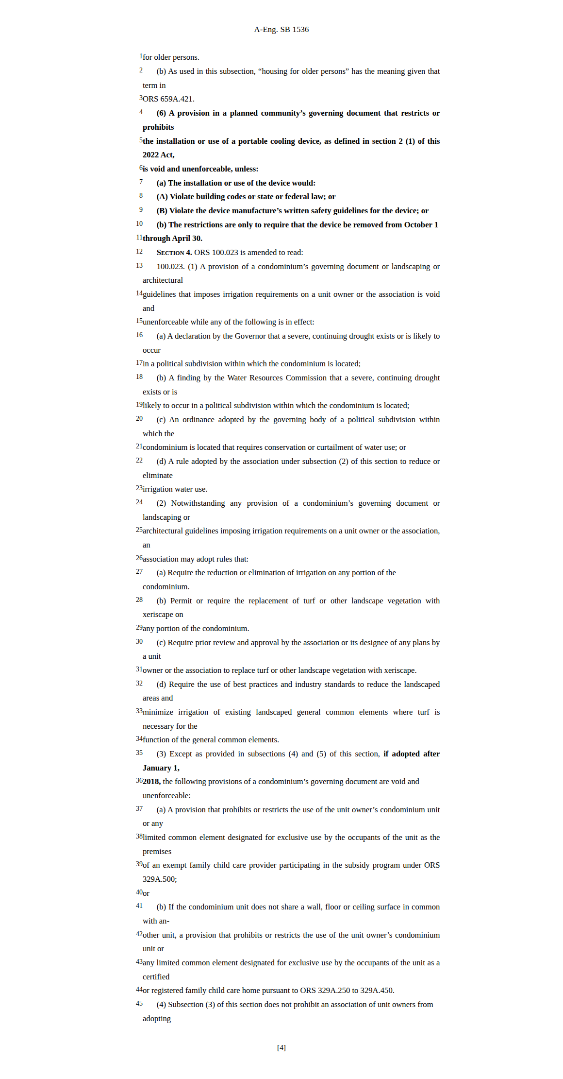A-Eng. SB 1536
| 1 | for older persons. |
| 2 | (b) As used in this subsection, “housing for older persons” has the meaning given that term in |
| 3 | ORS 659A.421. |
| 4 | (6) A provision in a planned community’s governing document that restricts or prohibits |
| 5 | the installation or use of a portable cooling device, as defined in section 2 (1) of this 2022 Act, |
| 6 | is void and unenforceable, unless: |
| 7 | (a) The installation or use of the device would: |
| 8 | (A) Violate building codes or state or federal law; or |
| 9 | (B) Violate the device manufacture’s written safety guidelines for the device; or |
| 10 | (b) The restrictions are only to require that the device be removed from October 1 |
| 11 | through April 30. |
| 12 | Section 4. ORS 100.023 is amended to read: |
| 13 | 100.023. (1) A provision of a condominium’s governing document or landscaping or architectural |
| 14 | guidelines that imposes irrigation requirements on a unit owner or the association is void and |
| 15 | unenforceable while any of the following is in effect: |
| 16 | (a) A declaration by the Governor that a severe, continuing drought exists or is likely to occur |
| 17 | in a political subdivision within which the condominium is located; |
| 18 | (b) A finding by the Water Resources Commission that a severe, continuing drought exists or is |
| 19 | likely to occur in a political subdivision within which the condominium is located; |
| 20 | (c) An ordinance adopted by the governing body of a political subdivision within which the |
| 21 | condominium is located that requires conservation or curtailment of water use; or |
| 22 | (d) A rule adopted by the association under subsection (2) of this section to reduce or eliminate |
| 23 | irrigation water use. |
| 24 | (2) Notwithstanding any provision of a condominium’s governing document or landscaping or |
| 25 | architectural guidelines imposing irrigation requirements on a unit owner or the association, an |
| 26 | association may adopt rules that: |
| 27 | (a) Require the reduction or elimination of irrigation on any portion of the condominium. |
| 28 | (b) Permit or require the replacement of turf or other landscape vegetation with xeriscape on |
| 29 | any portion of the condominium. |
| 30 | (c) Require prior review and approval by the association or its designee of any plans by a unit |
| 31 | owner or the association to replace turf or other landscape vegetation with xeriscape. |
| 32 | (d) Require the use of best practices and industry standards to reduce the landscaped areas and |
| 33 | minimize irrigation of existing landscaped general common elements where turf is necessary for the |
| 34 | function of the general common elements. |
| 35 | (3) Except as provided in subsections (4) and (5) of this section, if adopted after January 1, |
| 36 | 2018, the following provisions of a condominium’s governing document are void and unenforceable: |
| 37 | (a) A provision that prohibits or restricts the use of the unit owner’s condominium unit or any |
| 38 | limited common element designated for exclusive use by the occupants of the unit as the premises |
| 39 | of an exempt family child care provider participating in the subsidy program under ORS 329A.500; |
| 40 | or |
| 41 | (b) If the condominium unit does not share a wall, floor or ceiling surface in common with an- |
| 42 | other unit, a provision that prohibits or restricts the use of the unit owner’s condominium unit or |
| 43 | any limited common element designated for exclusive use by the occupants of the unit as a certified |
| 44 | or registered family child care home pursuant to ORS 329A.250 to 329A.450. |
| 45 | (4) Subsection (3) of this section does not prohibit an association of unit owners from adopting |
[4]